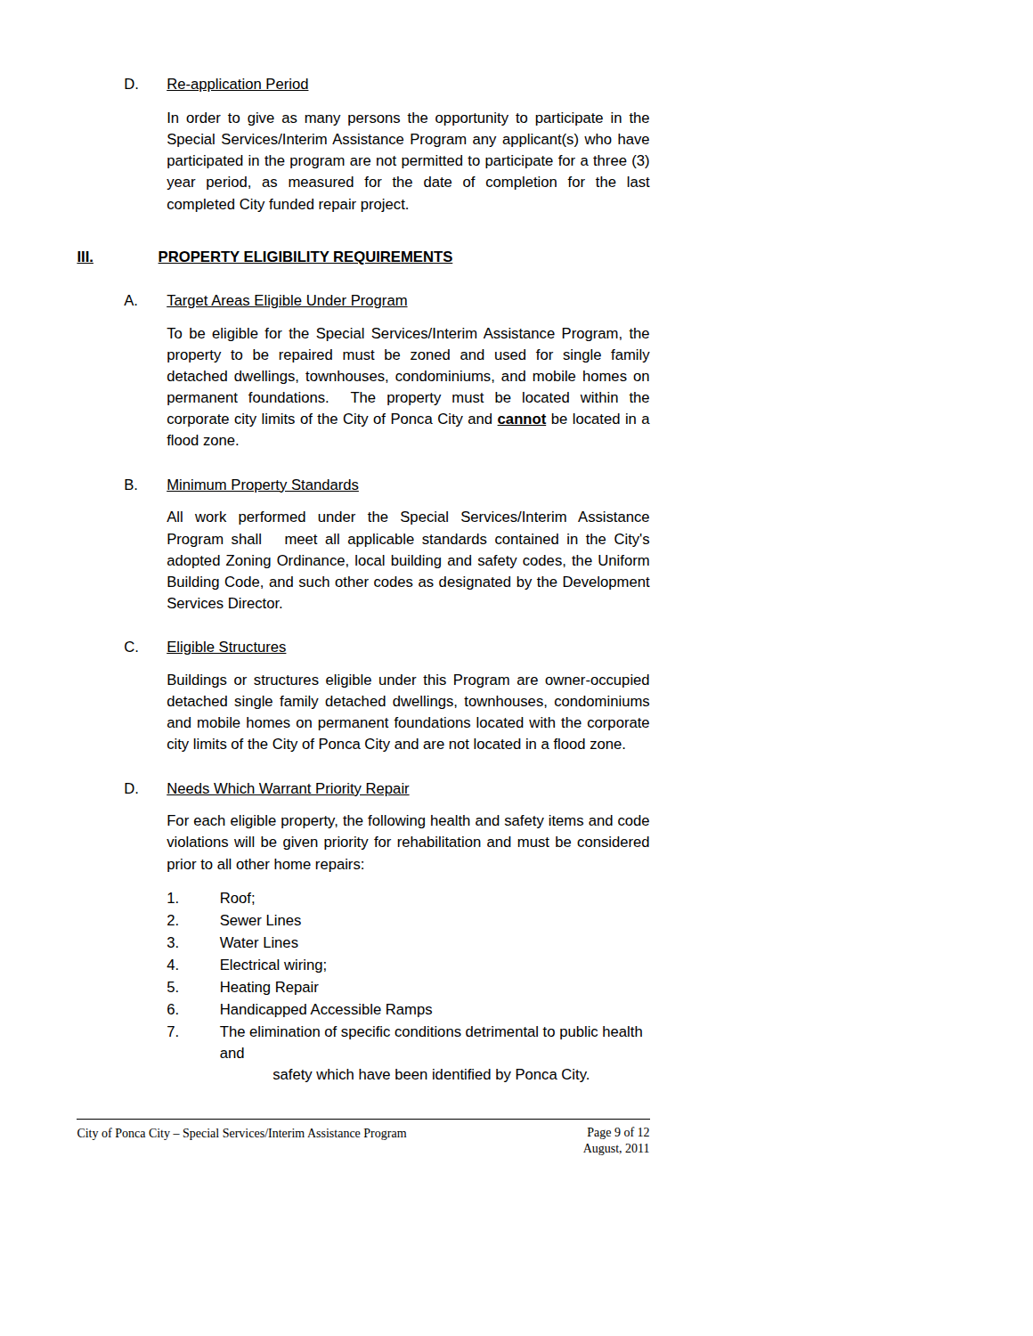D. Re-application Period
In order to give as many persons the opportunity to participate in the Special Services/Interim Assistance Program any applicant(s) who have participated in the program are not permitted to participate for a three (3) year period, as measured for the date of completion for the last completed City funded repair project.
III. PROPERTY ELIGIBILITY REQUIREMENTS
A. Target Areas Eligible Under Program
To be eligible for the Special Services/Interim Assistance Program, the property to be repaired must be zoned and used for single family detached dwellings, townhouses, condominiums, and mobile homes on permanent foundations. The property must be located within the corporate city limits of the City of Ponca City and cannot be located in a flood zone.
B. Minimum Property Standards
All work performed under the Special Services/Interim Assistance Program shall meet all applicable standards contained in the City's adopted Zoning Ordinance, local building and safety codes, the Uniform Building Code, and such other codes as designated by the Development Services Director.
C. Eligible Structures
Buildings or structures eligible under this Program are owner-occupied detached single family detached dwellings, townhouses, condominiums and mobile homes on permanent foundations located with the corporate city limits of the City of Ponca City and are not located in a flood zone.
D. Needs Which Warrant Priority Repair
For each eligible property, the following health and safety items and code violations will be given priority for rehabilitation and must be considered prior to all other home repairs:
1. Roof;
2. Sewer Lines
3. Water Lines
4. Electrical wiring;
5. Heating Repair
6. Handicapped Accessible Ramps
7. The elimination of specific conditions detrimental to public health and safety which have been identified by Ponca City.
City of Ponca City – Special Services/Interim Assistance Program
Page 9 of 12
August, 2011